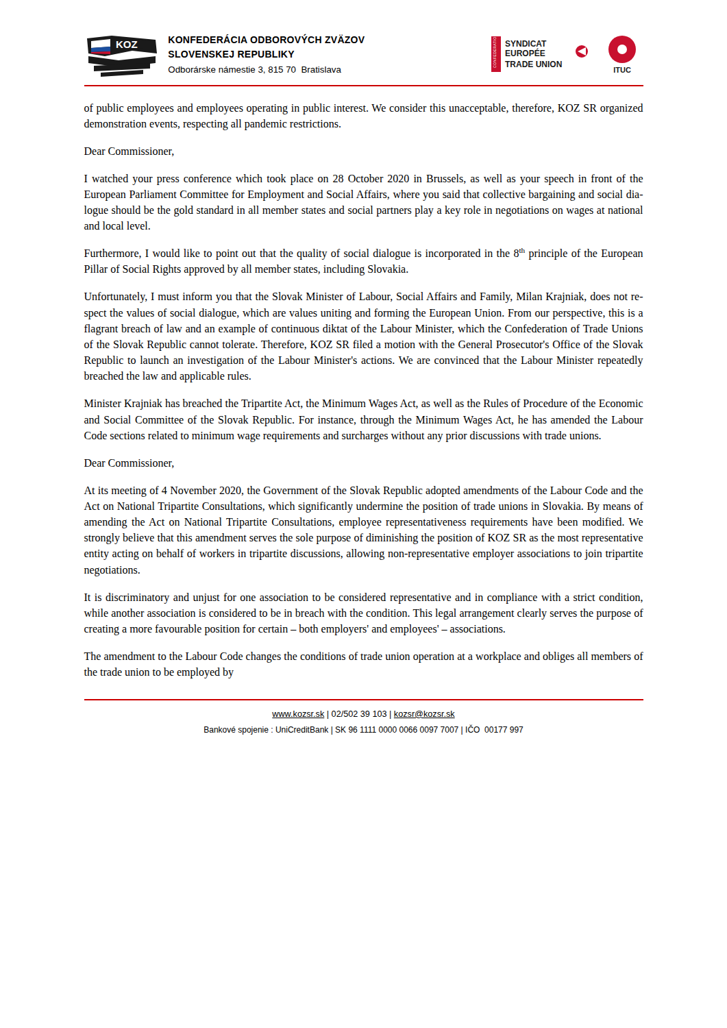KOZ
KONFEDERÁCIA ODBOROVÝCH ZVÄZOV
SLOVENSKEJ REPUBLIKY
Odborárske námestie 3, 815 70 Bratislava
CONFEDERATION SYNDICAT EUROPÉE TRADE UNION ITUC
of public employees and employees operating in public interest. We consider this unacceptable, therefore, KOZ SR organized demonstration events, respecting all pandemic restrictions.
Dear Commissioner,
I watched your press conference which took place on 28 October 2020 in Brussels, as well as your speech in front of the European Parliament Committee for Employment and Social Affairs, where you said that collective bargaining and social dialogue should be the gold standard in all member states and social partners play a key role in negotiations on wages at national and local level.
Furthermore, I would like to point out that the quality of social dialogue is incorporated in the 8th principle of the European Pillar of Social Rights approved by all member states, including Slovakia.
Unfortunately, I must inform you that the Slovak Minister of Labour, Social Affairs and Family, Milan Krajniak, does not respect the values of social dialogue, which are values uniting and forming the European Union. From our perspective, this is a flagrant breach of law and an example of continuous diktat of the Labour Minister, which the Confederation of Trade Unions of the Slovak Republic cannot tolerate. Therefore, KOZ SR filed a motion with the General Prosecutor's Office of the Slovak Republic to launch an investigation of the Labour Minister's actions. We are convinced that the Labour Minister repeatedly breached the law and applicable rules.
Minister Krajniak has breached the Tripartite Act, the Minimum Wages Act, as well as the Rules of Procedure of the Economic and Social Committee of the Slovak Republic. For instance, through the Minimum Wages Act, he has amended the Labour Code sections related to minimum wage requirements and surcharges without any prior discussions with trade unions.
Dear Commissioner,
At its meeting of 4 November 2020, the Government of the Slovak Republic adopted amendments of the Labour Code and the Act on National Tripartite Consultations, which significantly undermine the position of trade unions in Slovakia. By means of amending the Act on National Tripartite Consultations, employee representativeness requirements have been modified. We strongly believe that this amendment serves the sole purpose of diminishing the position of KOZ SR as the most representative entity acting on behalf of workers in tripartite discussions, allowing non-representative employer associations to join tripartite negotiations.
It is discriminatory and unjust for one association to be considered representative and in compliance with a strict condition, while another association is considered to be in breach with the condition. This legal arrangement clearly serves the purpose of creating a more favourable position for certain – both employers' and employees' – associations.
The amendment to the Labour Code changes the conditions of trade union operation at a workplace and obliges all members of the trade union to be employed by
www.kozsr.sk | 02/502 39 103 | kozsr@kozsr.sk
Bankové spojenie : UniCreditBank | SK 96 1111 0000 0066 0097 7007 | IČO 00177 997